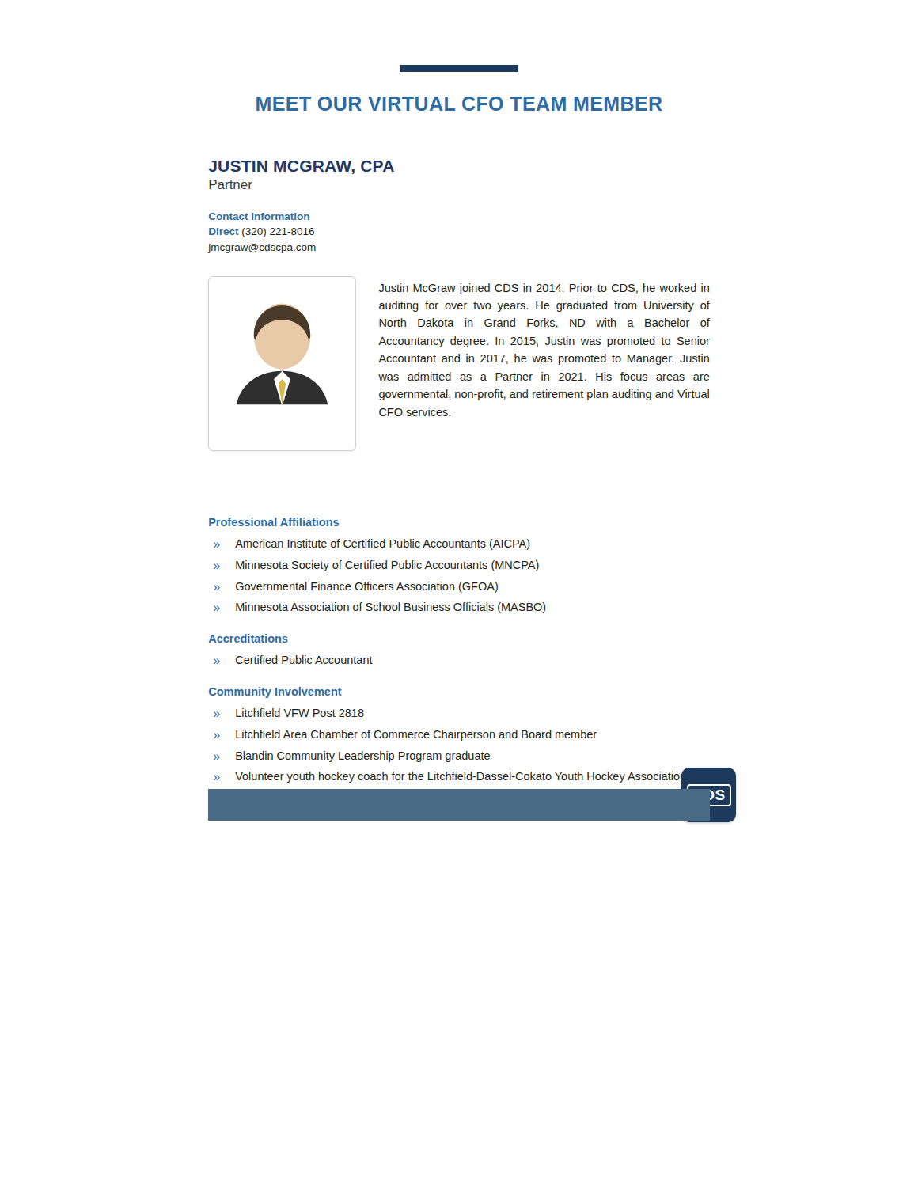MEET OUR VIRTUAL CFO TEAM MEMBER
JUSTIN MCGRAW, CPA
Partner
Contact Information
Direct (320) 221-8016
jmcgraw@cdscpa.com
Justin McGraw joined CDS in 2014. Prior to CDS, he worked in auditing for over two years. He graduated from University of North Dakota in Grand Forks, ND with a Bachelor of Accountancy degree. In 2015, Justin was promoted to Senior Accountant and in 2017, he was promoted to Manager. Justin was admitted as a Partner in 2021. His focus areas are governmental, non-profit, and retirement plan auditing and Virtual CFO services.
Professional Affiliations
American Institute of Certified Public Accountants (AICPA)
Minnesota Society of Certified Public Accountants (MNCPA)
Governmental Finance Officers Association (GFOA)
Minnesota Association of School Business Officials (MASBO)
Accreditations
Certified Public Accountant
Community Involvement
Litchfield VFW Post 2818
Litchfield Area Chamber of Commerce Chairperson and Board member
Blandin Community Leadership Program graduate
Volunteer youth hockey coach for the Litchfield-Dassel-Cokato Youth Hockey Association
AN OVERVIEW OF VIRTUAL CFO | 12
CDS